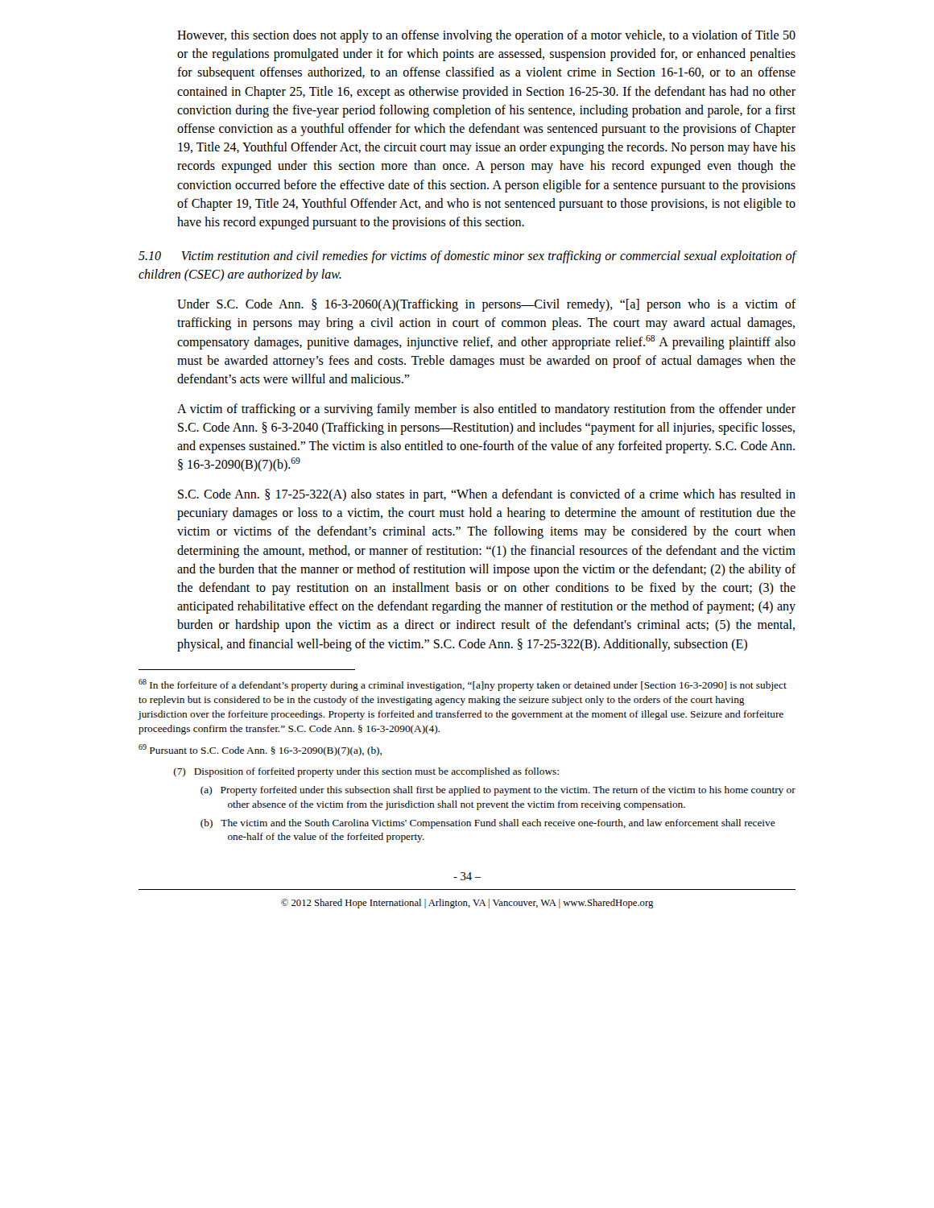However, this section does not apply to an offense involving the operation of a motor vehicle, to a violation of Title 50 or the regulations promulgated under it for which points are assessed, suspension provided for, or enhanced penalties for subsequent offenses authorized, to an offense classified as a violent crime in Section 16-1-60, or to an offense contained in Chapter 25, Title 16, except as otherwise provided in Section 16-25-30. If the defendant has had no other conviction during the five-year period following completion of his sentence, including probation and parole, for a first offense conviction as a youthful offender for which the defendant was sentenced pursuant to the provisions of Chapter 19, Title 24, Youthful Offender Act, the circuit court may issue an order expunging the records. No person may have his records expunged under this section more than once. A person may have his record expunged even though the conviction occurred before the effective date of this section. A person eligible for a sentence pursuant to the provisions of Chapter 19, Title 24, Youthful Offender Act, and who is not sentenced pursuant to those provisions, is not eligible to have his record expunged pursuant to the provisions of this section.
5.10 Victim restitution and civil remedies for victims of domestic minor sex trafficking or commercial sexual exploitation of children (CSEC) are authorized by law.
Under S.C. Code Ann. § 16-3-2060(A)(Trafficking in persons—Civil remedy), “[a] person who is a victim of trafficking in persons may bring a civil action in court of common pleas. The court may award actual damages, compensatory damages, punitive damages, injunctive relief, and other appropriate relief.68 A prevailing plaintiff also must be awarded attorney’s fees and costs. Treble damages must be awarded on proof of actual damages when the defendant’s acts were willful and malicious.”
A victim of trafficking or a surviving family member is also entitled to mandatory restitution from the offender under S.C. Code Ann. § 6-3-2040 (Trafficking in persons—Restitution) and includes “payment for all injuries, specific losses, and expenses sustained.” The victim is also entitled to one-fourth of the value of any forfeited property. S.C. Code Ann. § 16-3-2090(B)(7)(b).69
S.C. Code Ann. § 17-25-322(A) also states in part, “When a defendant is convicted of a crime which has resulted in pecuniary damages or loss to a victim, the court must hold a hearing to determine the amount of restitution due the victim or victims of the defendant’s criminal acts.” The following items may be considered by the court when determining the amount, method, or manner of restitution: “(1) the financial resources of the defendant and the victim and the burden that the manner or method of restitution will impose upon the victim or the defendant; (2) the ability of the defendant to pay restitution on an installment basis or on other conditions to be fixed by the court; (3) the anticipated rehabilitative effect on the defendant regarding the manner of restitution or the method of payment; (4) any burden or hardship upon the victim as a direct or indirect result of the defendant's criminal acts; (5) the mental, physical, and financial well-being of the victim.” S.C. Code Ann. § 17-25-322(B). Additionally, subsection (E)
68 In the forfeiture of a defendant’s property during a criminal investigation, “[a]ny property taken or detained under [Section 16-3-2090] is not subject to replevin but is considered to be in the custody of the investigating agency making the seizure subject only to the orders of the court having jurisdiction over the forfeiture proceedings. Property is forfeited and transferred to the government at the moment of illegal use. Seizure and forfeiture proceedings confirm the transfer.” S.C. Code Ann. § 16-3-2090(A)(4).
69 Pursuant to S.C. Code Ann. § 16-3-2090(B)(7)(a), (b),
(7) Disposition of forfeited property under this section must be accomplished as follows:
(a) Property forfeited under this subsection shall first be applied to payment to the victim. The return of the victim to his home country or other absence of the victim from the jurisdiction shall not prevent the victim from receiving compensation.
(b) The victim and the South Carolina Victims' Compensation Fund shall each receive one-fourth, and law enforcement shall receive one-half of the value of the forfeited property.
- 34 –
© 2012 Shared Hope International | Arlington, VA | Vancouver, WA | www.SharedHope.org